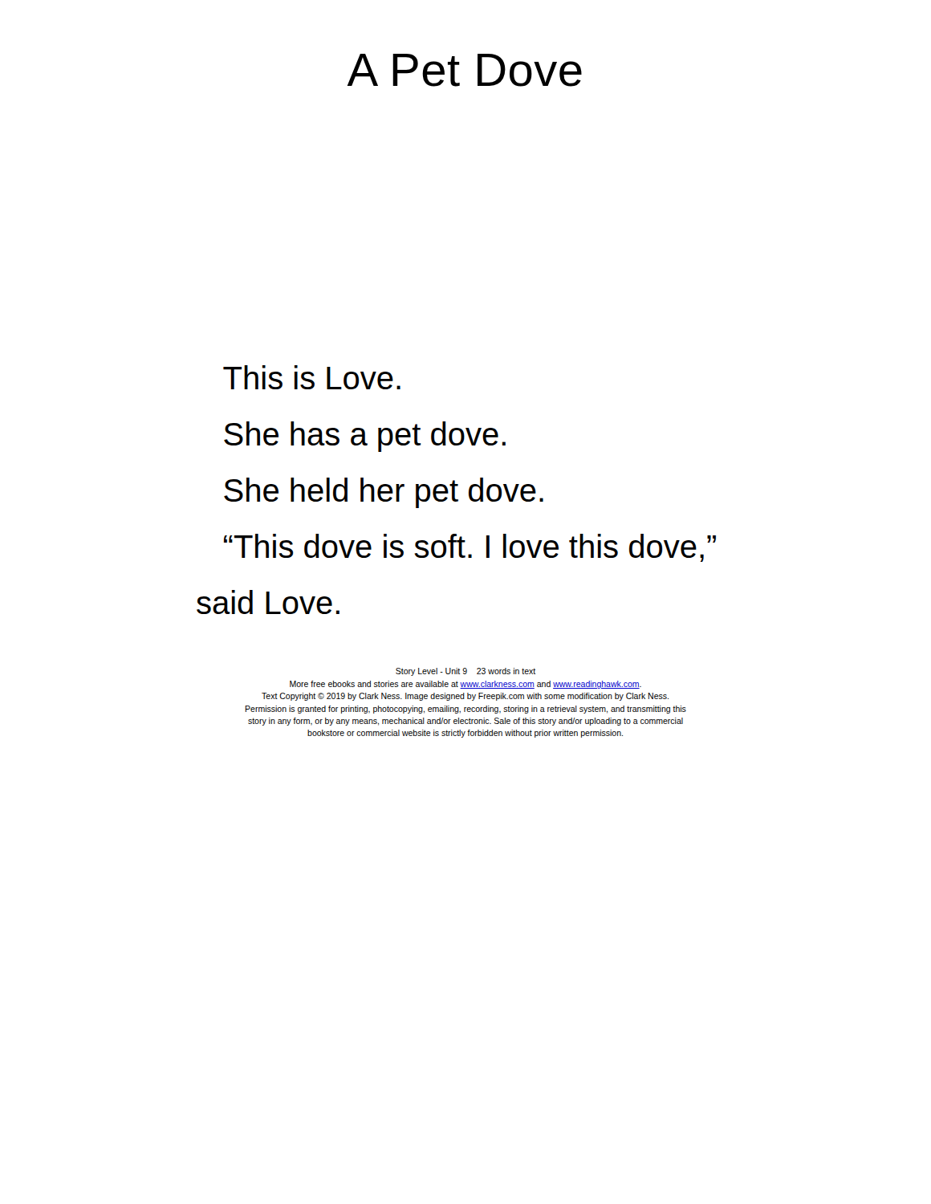A Pet Dove
This is Love.
She has a pet dove.
She held her pet dove.
“This dove is soft. I love this dove,” said Love.
Story Level - Unit 9 23 words in text
More free ebooks and stories are available at www.clarkness.com and www.readinghawk.com.
Text Copyright © 2019 by Clark Ness. Image designed by Freepik.com with some modification by Clark Ness.
Permission is granted for printing, photocopying, emailing, recording, storing in a retrieval system, and transmitting this
story in any form, or by any means, mechanical and/or electronic. Sale of this story and/or uploading to a commercial
bookstore or commercial website is strictly forbidden without prior written permission.